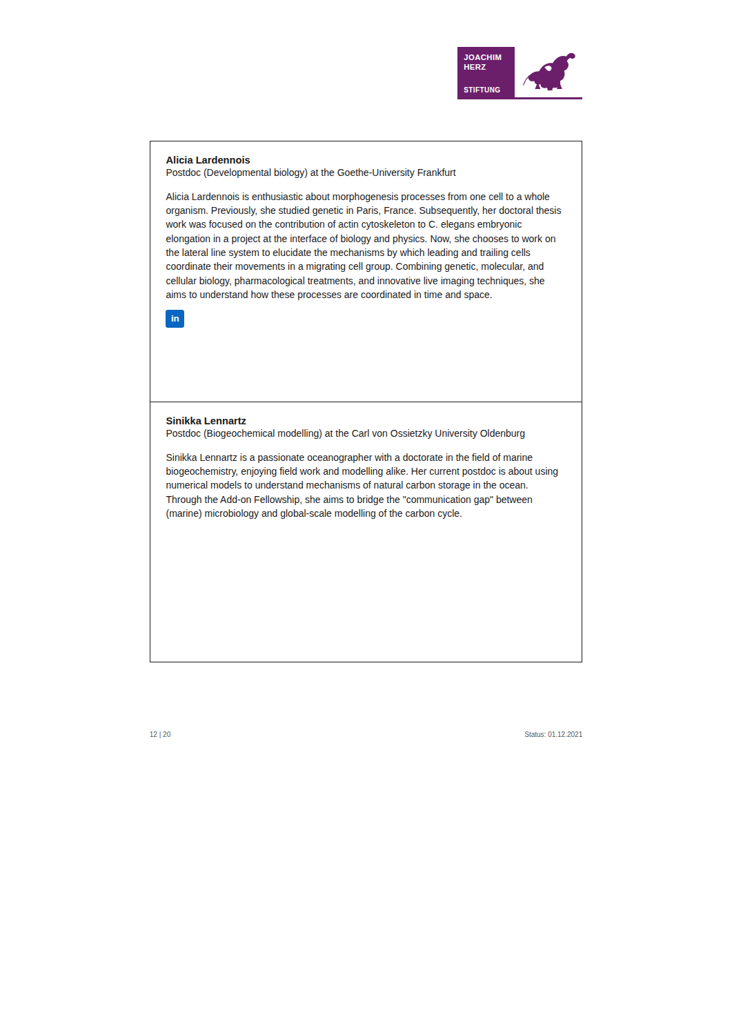JOACHIM
HERZ
STIFTUNG
Alicia Lardennois
Postdoc (Developmental biology) at the Goethe-University Frankfurt
Alicia Lardennois is enthusiastic about morphogenesis processes from one cell to a whole organism. Previously, she studied genetic in Paris, France. Subsequently, her doctoral thesis work was focused on the contribution of actin cytoskeleton to C. elegans embryonic elongation in a project at the interface of biology and physics. Now, she chooses to work on the lateral line system to elucidate the mechanisms by which leading and trailing cells coordinate their movements in a migrating cell group. Combining genetic, molecular, and cellular biology, pharmacological treatments, and innovative live imaging techniques, she aims to understand how these processes are coordinated in time and space.
in
Sinikka Lennartz
Postdoc (Biogeochemical modelling) at the Carl von Ossietzky University Oldenburg
Sinikka Lennartz is a passionate oceanographer with a doctorate in the field of marine biogeochemistry, enjoying field work and modelling alike. Her current postdoc is about using numerical models to understand mechanisms of natural carbon storage in the ocean. Through the Add-on Fellowship, she aims to bridge the "communication gap" between (marine) microbiology and global-scale modelling of the carbon cycle.
12 | 20
Status: 01.12.2021